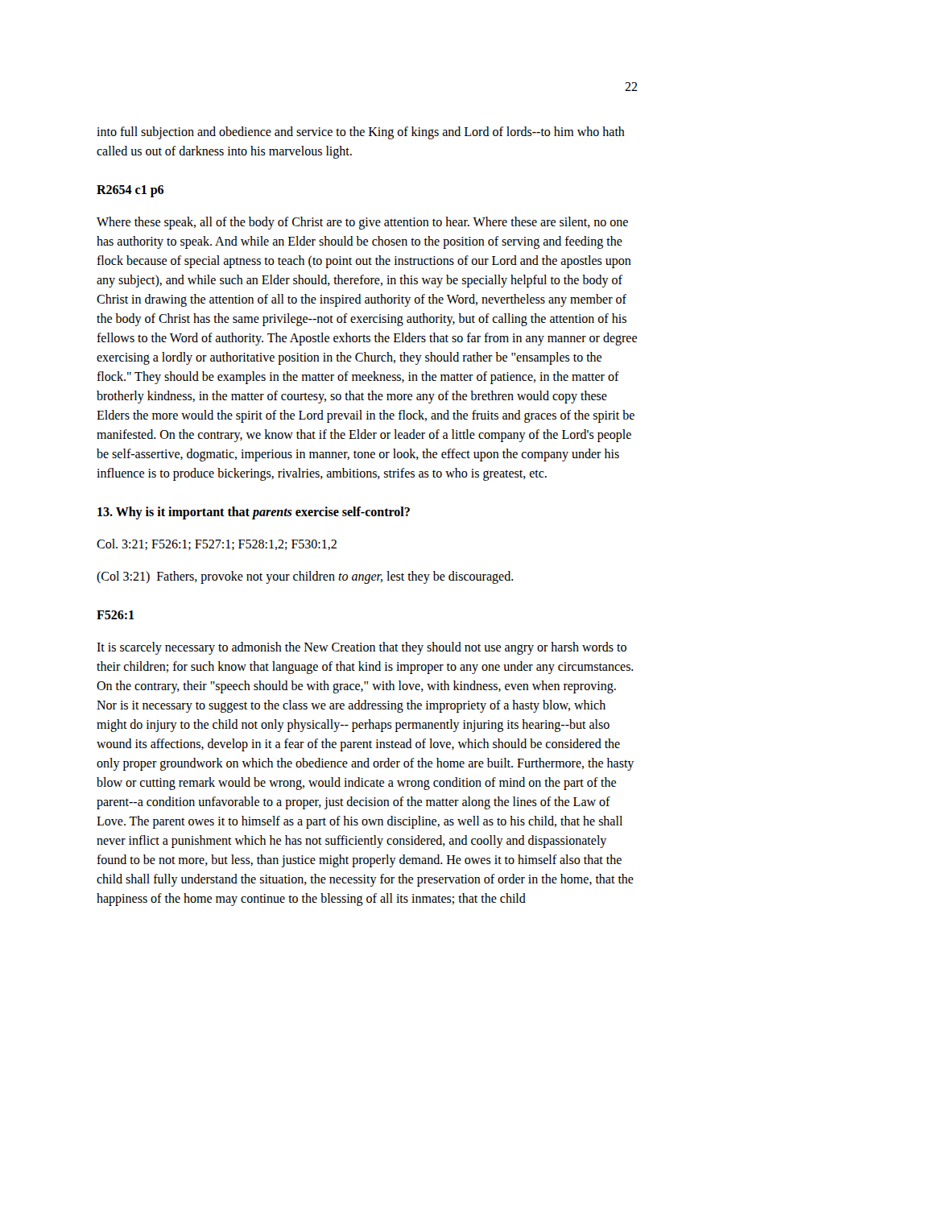22
into full subjection and obedience and service to the King of kings and Lord of lords--to him who hath called us out of darkness into his marvelous light.
R2654 c1 p6
Where these speak, all of the body of Christ are to give attention to hear. Where these are silent, no one has authority to speak. And while an Elder should be chosen to the position of serving and feeding the flock because of special aptness to teach (to point out the instructions of our Lord and the apostles upon any subject), and while such an Elder should, therefore, in this way be specially helpful to the body of Christ in drawing the attention of all to the inspired authority of the Word, nevertheless any member of the body of Christ has the same privilege--not of exercising authority, but of calling the attention of his fellows to the Word of authority. The Apostle exhorts the Elders that so far from in any manner or degree exercising a lordly or authoritative position in the Church, they should rather be "ensamples to the flock." They should be examples in the matter of meekness, in the matter of patience, in the matter of brotherly kindness, in the matter of courtesy, so that the more any of the brethren would copy these Elders the more would the spirit of the Lord prevail in the flock, and the fruits and graces of the spirit be manifested. On the contrary, we know that if the Elder or leader of a little company of the Lord's people be self-assertive, dogmatic, imperious in manner, tone or look, the effect upon the company under his influence is to produce bickerings, rivalries, ambitions, strifes as to who is greatest, etc.
13. Why is it important that parents exercise self-control?
Col. 3:21; F526:1; F527:1; F528:1,2; F530:1,2
(Col 3:21) Fathers, provoke not your children to anger, lest they be discouraged.
F526:1
It is scarcely necessary to admonish the New Creation that they should not use angry or harsh words to their children; for such know that language of that kind is improper to any one under any circumstances. On the contrary, their "speech should be with grace," with love, with kindness, even when reproving. Nor is it necessary to suggest to the class we are addressing the impropriety of a hasty blow, which might do injury to the child not only physically-- perhaps permanently injuring its hearing--but also wound its affections, develop in it a fear of the parent instead of love, which should be considered the only proper groundwork on which the obedience and order of the home are built. Furthermore, the hasty blow or cutting remark would be wrong, would indicate a wrong condition of mind on the part of the parent--a condition unfavorable to a proper, just decision of the matter along the lines of the Law of Love. The parent owes it to himself as a part of his own discipline, as well as to his child, that he shall never inflict a punishment which he has not sufficiently considered, and coolly and dispassionately found to be not more, but less, than justice might properly demand. He owes it to himself also that the child shall fully understand the situation, the necessity for the preservation of order in the home, that the happiness of the home may continue to the blessing of all its inmates; that the child